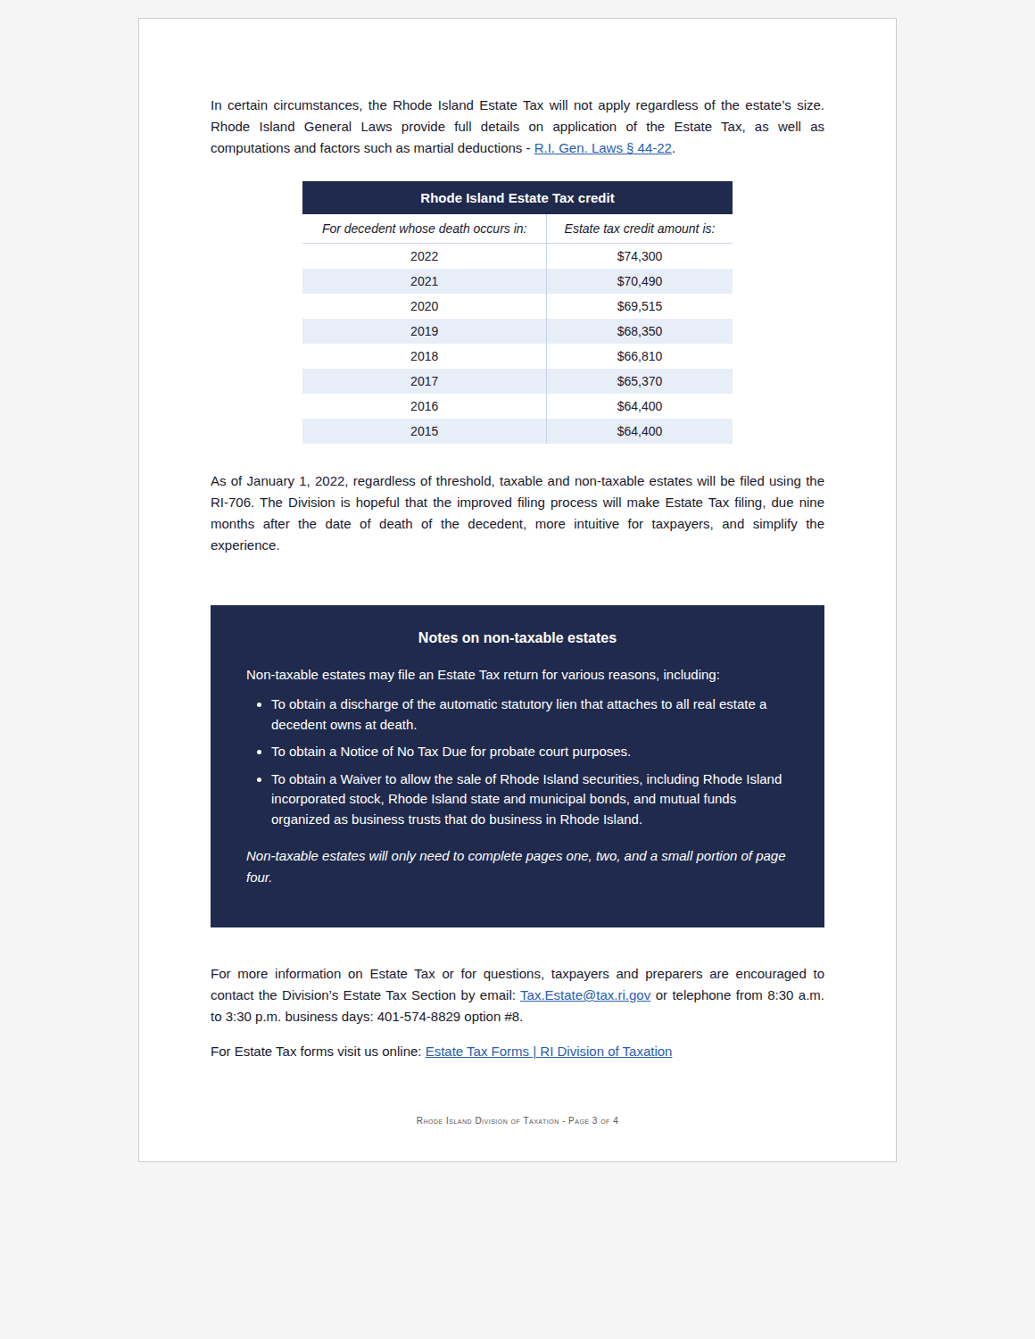In certain circumstances, the Rhode Island Estate Tax will not apply regardless of the estate’s size. Rhode Island General Laws provide full details on application of the Estate Tax, as well as computations and factors such as martial deductions - R.I. Gen. Laws § 44-22.
Rhode Island Estate Tax credit
| For decedent whose death occurs in: | Estate tax credit amount is: |
| --- | --- |
| 2022 | $74,300 |
| 2021 | $70,490 |
| 2020 | $69,515 |
| 2019 | $68,350 |
| 2018 | $66,810 |
| 2017 | $65,370 |
| 2016 | $64,400 |
| 2015 | $64,400 |
As of January 1, 2022, regardless of threshold, taxable and non-taxable estates will be filed using the RI-706. The Division is hopeful that the improved filing process will make Estate Tax filing, due nine months after the date of death of the decedent, more intuitive for taxpayers, and simplify the experience.
Notes on non-taxable estates
Non-taxable estates may file an Estate Tax return for various reasons, including:
To obtain a discharge of the automatic statutory lien that attaches to all real estate a decedent owns at death.
To obtain a Notice of No Tax Due for probate court purposes.
To obtain a Waiver to allow the sale of Rhode Island securities, including Rhode Island incorporated stock, Rhode Island state and municipal bonds, and mutual funds organized as business trusts that do business in Rhode Island.
Non-taxable estates will only need to complete pages one, two, and a small portion of page four.
For more information on Estate Tax or for questions, taxpayers and preparers are encouraged to contact the Division’s Estate Tax Section by email: Tax.Estate@tax.ri.gov or telephone from 8:30 a.m. to 3:30 p.m. business days: 401-574-8829 option #8.
For Estate Tax forms visit us online: Estate Tax Forms | RI Division of Taxation
Rhode Island Division of Taxation - Page 3 of 4